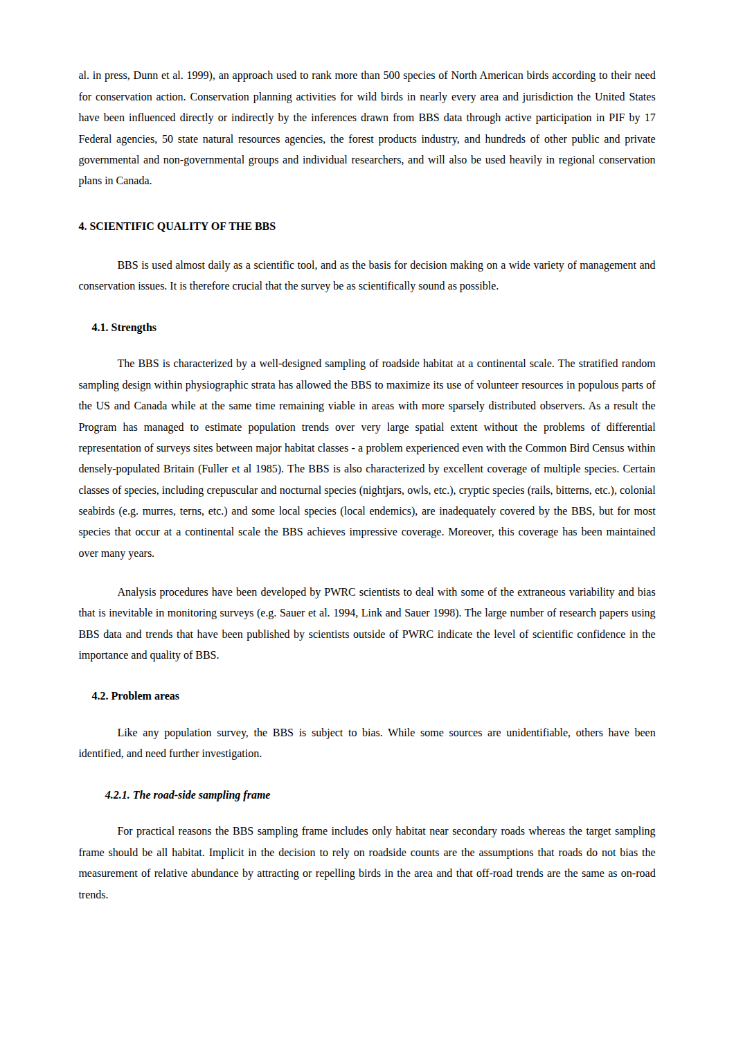al. in press, Dunn et al. 1999), an approach used to rank more than 500 species of North American birds according to their need for conservation action. Conservation planning activities for wild birds in nearly every area and jurisdiction the United States have been influenced directly or indirectly by the inferences drawn from BBS data through active participation in PIF by 17 Federal agencies, 50 state natural resources agencies, the forest products industry, and hundreds of other public and private governmental and non-governmental groups and individual researchers, and will also be used heavily in regional conservation plans in Canada.
4. SCIENTIFIC QUALITY OF THE BBS
BBS is used almost daily as a scientific tool, and as the basis for decision making on a wide variety of management and conservation issues. It is therefore crucial that the survey be as scientifically sound as possible.
4.1. Strengths
The BBS is characterized by a well-designed sampling of roadside habitat at a continental scale. The stratified random sampling design within physiographic strata has allowed the BBS to maximize its use of volunteer resources in populous parts of the US and Canada while at the same time remaining viable in areas with more sparsely distributed observers. As a result the Program has managed to estimate population trends over very large spatial extent without the problems of differential representation of surveys sites between major habitat classes - a problem experienced even with the Common Bird Census within densely-populated Britain (Fuller et al 1985). The BBS is also characterized by excellent coverage of multiple species. Certain classes of species, including crepuscular and nocturnal species (nightjars, owls, etc.), cryptic species (rails, bitterns, etc.), colonial seabirds (e.g. murres, terns, etc.) and some local species (local endemics), are inadequately covered by the BBS, but for most species that occur at a continental scale the BBS achieves impressive coverage. Moreover, this coverage has been maintained over many years.
Analysis procedures have been developed by PWRC scientists to deal with some of the extraneous variability and bias that is inevitable in monitoring surveys (e.g. Sauer et al. 1994, Link and Sauer 1998). The large number of research papers using BBS data and trends that have been published by scientists outside of PWRC indicate the level of scientific confidence in the importance and quality of BBS.
4.2. Problem areas
Like any population survey, the BBS is subject to bias. While some sources are unidentifiable, others have been identified, and need further investigation.
4.2.1. The road-side sampling frame
For practical reasons the BBS sampling frame includes only habitat near secondary roads whereas the target sampling frame should be all habitat. Implicit in the decision to rely on roadside counts are the assumptions that roads do not bias the measurement of relative abundance by attracting or repelling birds in the area and that off-road trends are the same as on-road trends.